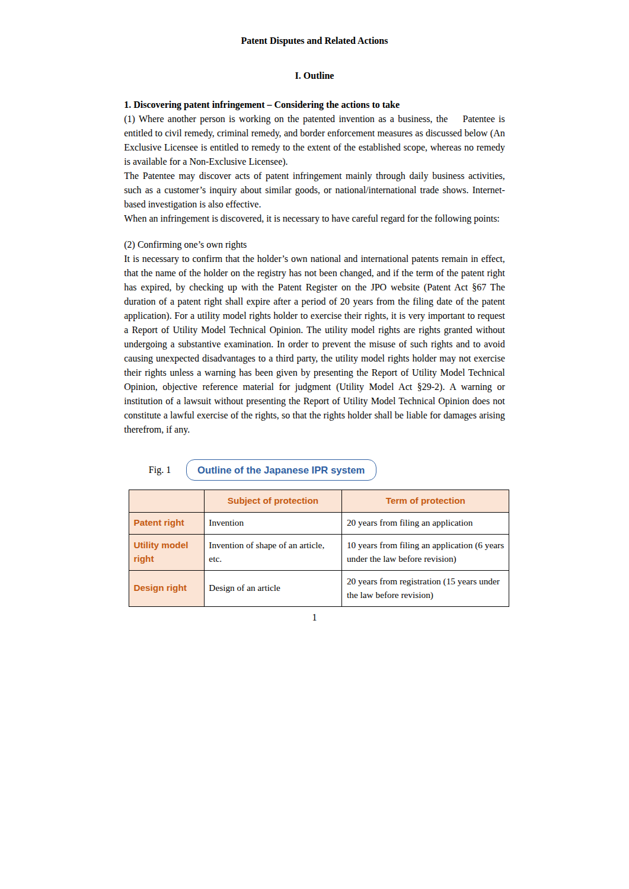Patent Disputes and Related Actions
I. Outline
1. Discovering patent infringement – Considering the actions to take
(1) Where another person is working on the patented invention as a business, the Patentee is entitled to civil remedy, criminal remedy, and border enforcement measures as discussed below (An Exclusive Licensee is entitled to remedy to the extent of the established scope, whereas no remedy is available for a Non-Exclusive Licensee).
The Patentee may discover acts of patent infringement mainly through daily business activities, such as a customer’s inquiry about similar goods, or national/international trade shows. Internet-based investigation is also effective.
When an infringement is discovered, it is necessary to have careful regard for the following points:
(2) Confirming one’s own rights
It is necessary to confirm that the holder’s own national and international patents remain in effect, that the name of the holder on the registry has not been changed, and if the term of the patent right has expired, by checking up with the Patent Register on the JPO website (Patent Act §67 The duration of a patent right shall expire after a period of 20 years from the filing date of the patent application). For a utility model rights holder to exercise their rights, it is very important to request a Report of Utility Model Technical Opinion. The utility model rights are rights granted without undergoing a substantive examination. In order to prevent the misuse of such rights and to avoid causing unexpected disadvantages to a third party, the utility model rights holder may not exercise their rights unless a warning has been given by presenting the Report of Utility Model Technical Opinion, objective reference material for judgment (Utility Model Act §29-2). A warning or institution of a lawsuit without presenting the Report of Utility Model Technical Opinion does not constitute a lawful exercise of the rights, so that the rights holder shall be liable for damages arising therefrom, if any.
Fig. 1 Outline of the Japanese IPR system
| | Subject of protection | Term of protection |
| --- | --- | --- |
| Patent right | Invention | 20 years from filing an application |
| Utility model right | Invention of shape of an article, etc. | 10 years from filing an application (6 years under the law before revision) |
| Design right | Design of an article | 20 years from registration (15 years under the law before revision) |
1